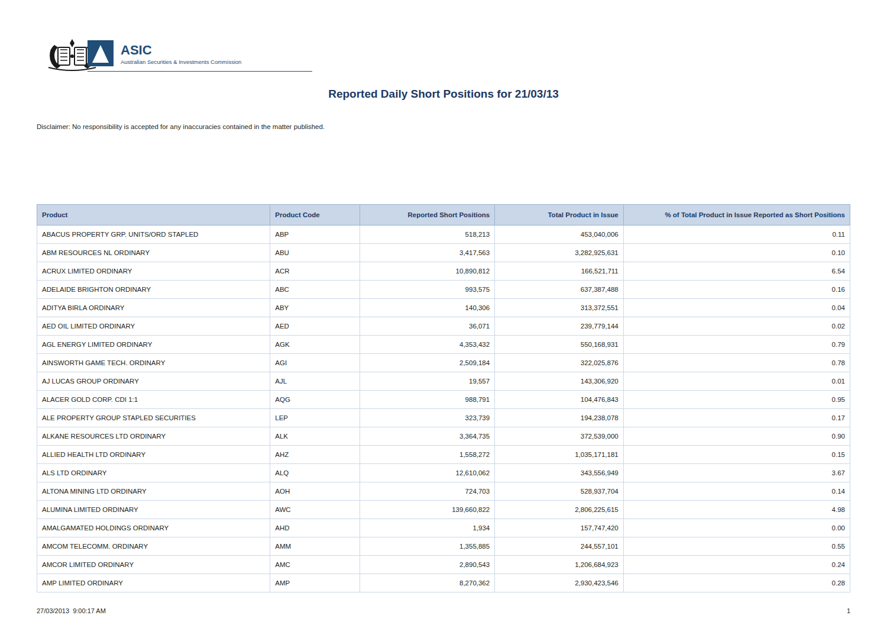ASIC Australian Securities & Investments Commission
Reported Daily Short Positions for 21/03/13
Disclaimer: No responsibility is accepted for any inaccuracies contained in the matter published.
| Product | Product Code | Reported Short Positions | Total Product in Issue | % of Total Product in Issue Reported as Short Positions |
| --- | --- | --- | --- | --- |
| ABACUS PROPERTY GRP. UNITS/ORD STAPLED | ABP | 518,213 | 453,040,006 | 0.11 |
| ABM RESOURCES NL ORDINARY | ABU | 3,417,563 | 3,282,925,631 | 0.10 |
| ACRUX LIMITED ORDINARY | ACR | 10,890,812 | 166,521,711 | 6.54 |
| ADELAIDE BRIGHTON ORDINARY | ABC | 993,575 | 637,387,488 | 0.16 |
| ADITYA BIRLA ORDINARY | ABY | 140,306 | 313,372,551 | 0.04 |
| AED OIL LIMITED ORDINARY | AED | 36,071 | 239,779,144 | 0.02 |
| AGL ENERGY LIMITED ORDINARY | AGK | 4,353,432 | 550,168,931 | 0.79 |
| AINSWORTH GAME TECH. ORDINARY | AGI | 2,509,184 | 322,025,876 | 0.78 |
| AJ LUCAS GROUP ORDINARY | AJL | 19,557 | 143,306,920 | 0.01 |
| ALACER GOLD CORP. CDI 1:1 | AQG | 988,791 | 104,476,843 | 0.95 |
| ALE PROPERTY GROUP STAPLED SECURITIES | LEP | 323,739 | 194,238,078 | 0.17 |
| ALKANE RESOURCES LTD ORDINARY | ALK | 3,364,735 | 372,539,000 | 0.90 |
| ALLIED HEALTH LTD ORDINARY | AHZ | 1,558,272 | 1,035,171,181 | 0.15 |
| ALS LTD ORDINARY | ALQ | 12,610,062 | 343,556,949 | 3.67 |
| ALTONA MINING LTD ORDINARY | AOH | 724,703 | 528,937,704 | 0.14 |
| ALUMINA LIMITED ORDINARY | AWC | 139,660,822 | 2,806,225,615 | 4.98 |
| AMALGAMATED HOLDINGS ORDINARY | AHD | 1,934 | 157,747,420 | 0.00 |
| AMCOM TELECOMM. ORDINARY | AMM | 1,355,885 | 244,557,101 | 0.55 |
| AMCOR LIMITED ORDINARY | AMC | 2,890,543 | 1,206,684,923 | 0.24 |
| AMP LIMITED ORDINARY | AMP | 8,270,362 | 2,930,423,546 | 0.28 |
27/03/2013 9:00:17 AM
1